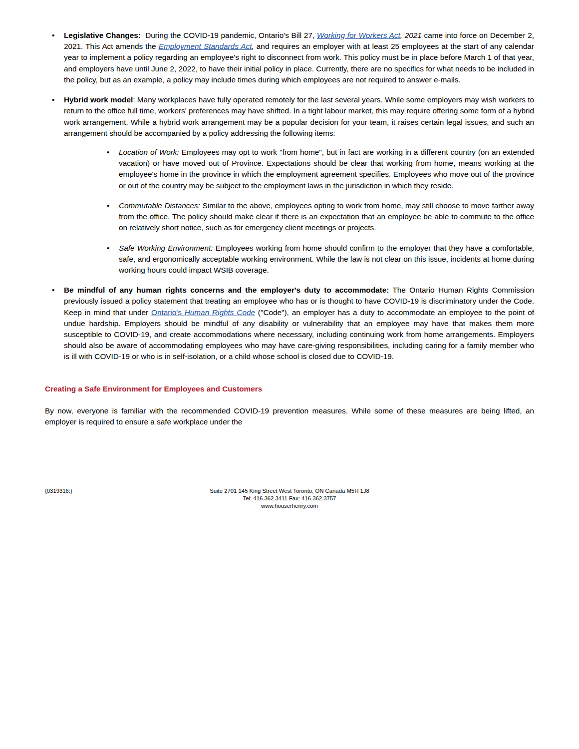Legislative Changes: During the COVID-19 pandemic, Ontario's Bill 27, Working for Workers Act, 2021 came into force on December 2, 2021. This Act amends the Employment Standards Act, and requires an employer with at least 25 employees at the start of any calendar year to implement a policy regarding an employee's right to disconnect from work. This policy must be in place before March 1 of that year, and employers have until June 2, 2022, to have their initial policy in place. Currently, there are no specifics for what needs to be included in the policy, but as an example, a policy may include times during which employees are not required to answer e-mails.
Hybrid work model: Many workplaces have fully operated remotely for the last several years. While some employers may wish workers to return to the office full time, workers' preferences may have shifted. In a tight labour market, this may require offering some form of a hybrid work arrangement. While a hybrid work arrangement may be a popular decision for your team, it raises certain legal issues, and such an arrangement should be accompanied by a policy addressing the following items:
Location of Work: Employees may opt to work "from home", but in fact are working in a different country (on an extended vacation) or have moved out of Province. Expectations should be clear that working from home, means working at the employee's home in the province in which the employment agreement specifies. Employees who move out of the province or out of the country may be subject to the employment laws in the jurisdiction in which they reside.
Commutable Distances: Similar to the above, employees opting to work from home, may still choose to move farther away from the office. The policy should make clear if there is an expectation that an employee be able to commute to the office on relatively short notice, such as for emergency client meetings or projects.
Safe Working Environment: Employees working from home should confirm to the employer that they have a comfortable, safe, and ergonomically acceptable working environment. While the law is not clear on this issue, incidents at home during working hours could impact WSIB coverage.
Be mindful of any human rights concerns and the employer's duty to accommodate: The Ontario Human Rights Commission previously issued a policy statement that treating an employee who has or is thought to have COVID-19 is discriminatory under the Code. Keep in mind that under Ontario's Human Rights Code ("Code"), an employer has a duty to accommodate an employee to the point of undue hardship. Employers should be mindful of any disability or vulnerability that an employee may have that makes them more susceptible to COVID-19, and create accommodations where necessary, including continuing work from home arrangements. Employers should also be aware of accommodating employees who may have care-giving responsibilities, including caring for a family member who is ill with COVID-19 or who is in self-isolation, or a child whose school is closed due to COVID-19.
Creating a Safe Environment for Employees and Customers
By now, everyone is familiar with the recommended COVID-19 prevention measures. While some of these measures are being lifted, an employer is required to ensure a safe workplace under the
{0319316:} Suite 2701 145 King Street West Toronto, ON Canada M5H 1J8
Tel: 416.362.3411 Fax: 416.362.3757
www.houserhenry.com